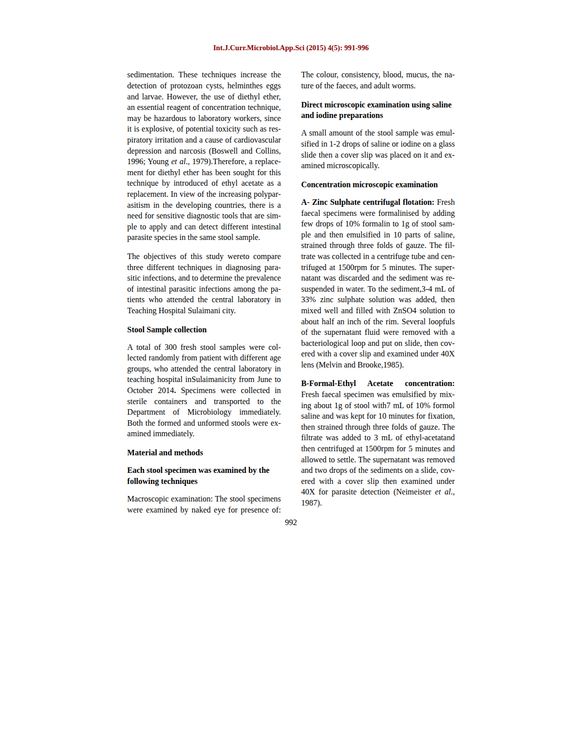Int.J.Curr.Microbiol.App.Sci (2015) 4(5): 991-996
sedimentation. These techniques increase the detection of protozoan cysts, helminthes eggs and larvae. However, the use of diethyl ether, an essential reagent of concentration technique, may be hazardous to laboratory workers, since it is explosive, of potential toxicity such as respiratory irritation and a cause of cardiovascular depression and narcosis (Boswell and Collins, 1996; Young et al., 1979).Therefore, a replacement for diethyl ether has been sought for this technique by introduced of ethyl acetate as a replacement. In view of the increasing polyparasitism in the developing countries, there is a need for sensitive diagnostic tools that are simple to apply and can detect different intestinal parasite species in the same stool sample.
The objectives of this study wereto compare three different techniques in diagnosing parasitic infections, and to determine the prevalence of intestinal parasitic infections among the patients who attended the central laboratory in Teaching Hospital Sulaimani city.
Stool Sample collection
A total of 300 fresh stool samples were collected randomly from patient with different age groups, who attended the central laboratory in teaching hospital inSulaimanicity from June to October 2014. Specimens were collected in sterile containers and transported to the Department of Microbiology immediately. Both the formed and unformed stools were examined immediately.
Material and methods
Each stool specimen was examined by the following techniques
Macroscopic examination: The stool specimens were examined by naked eye for presence of: The colour, consistency, blood, mucus, the nature of the faeces, and adult worms.
Direct microscopic examination using saline and iodine preparations
A small amount of the stool sample was emulsified in 1-2 drops of saline or iodine on a glass slide then a cover slip was placed on it and examined microscopically.
Concentration microscopic examination
A- Zinc Sulphate centrifugal flotation: Fresh faecal specimens were formalinised by adding few drops of 10% formalin to 1g of stool sample and then emulsified in 10 parts of saline, strained through three folds of gauze. The filtrate was collected in a centrifuge tube and centrifuged at 1500rpm for 5 minutes. The supernatant was discarded and the sediment was re-suspended in water. To the sediment,3-4 mL of 33% zinc sulphate solution was added, then mixed well and filled with ZnSO4 solution to about half an inch of the rim. Several loopfuls of the supernatant fluid were removed with a bacteriological loop and put on slide, then covered with a cover slip and examined under 40X lens (Melvin and Brooke,1985).
B-Formal-Ethyl Acetate concentration: Fresh faecal specimen was emulsified by mixing about 1g of stool with7 mL of 10% formol saline and was kept for 10 minutes for fixation, then strained through three folds of gauze. The filtrate was added to 3 mL of ethyl-acetatand then centrifuged at 1500rpm for 5 minutes and allowed to settle. The supernatant was removed and two drops of the sediments on a slide, covered with a cover slip then examined under 40X for parasite detection (Neimeister et al., 1987).
992